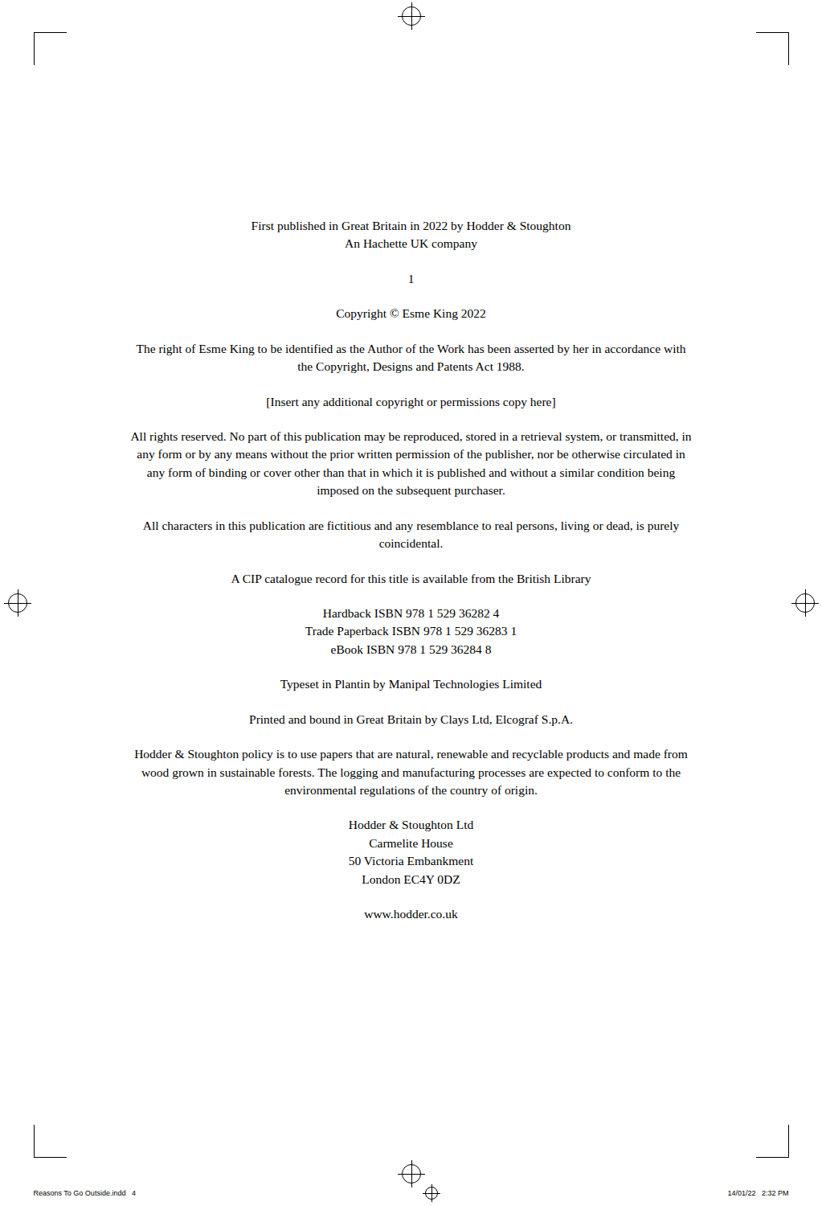First published in Great Britain in 2022 by Hodder & Stoughton An Hachette UK company
1
Copyright © Esme King 2022
The right of Esme King to be identified as the Author of the Work has been asserted by her in accordance with the Copyright, Designs and Patents Act 1988.
[Insert any additional copyright or permissions copy here]
All rights reserved. No part of this publication may be reproduced, stored in a retrieval system, or transmitted, in any form or by any means without the prior written permission of the publisher, nor be otherwise circulated in any form of binding or cover other than that in which it is published and without a similar condition being imposed on the subsequent purchaser.
All characters in this publication are fictitious and any resemblance to real persons, living or dead, is purely coincidental.
A CIP catalogue record for this title is available from the British Library
Hardback ISBN 978 1 529 36282 4 Trade Paperback ISBN 978 1 529 36283 1 eBook ISBN 978 1 529 36284 8
Typeset in Plantin by Manipal Technologies Limited
Printed and bound in Great Britain by Clays Ltd, Elcograf S.p.A.
Hodder & Stoughton policy is to use papers that are natural, renewable and recyclable products and made from wood grown in sustainable forests. The logging and manufacturing processes are expected to conform to the environmental regulations of the country of origin.
Hodder & Stoughton Ltd Carmelite House 50 Victoria Embankment London EC4Y 0DZ
www.hodder.co.uk
Reasons To Go Outside.indd 4 14/01/22 2:32 PM